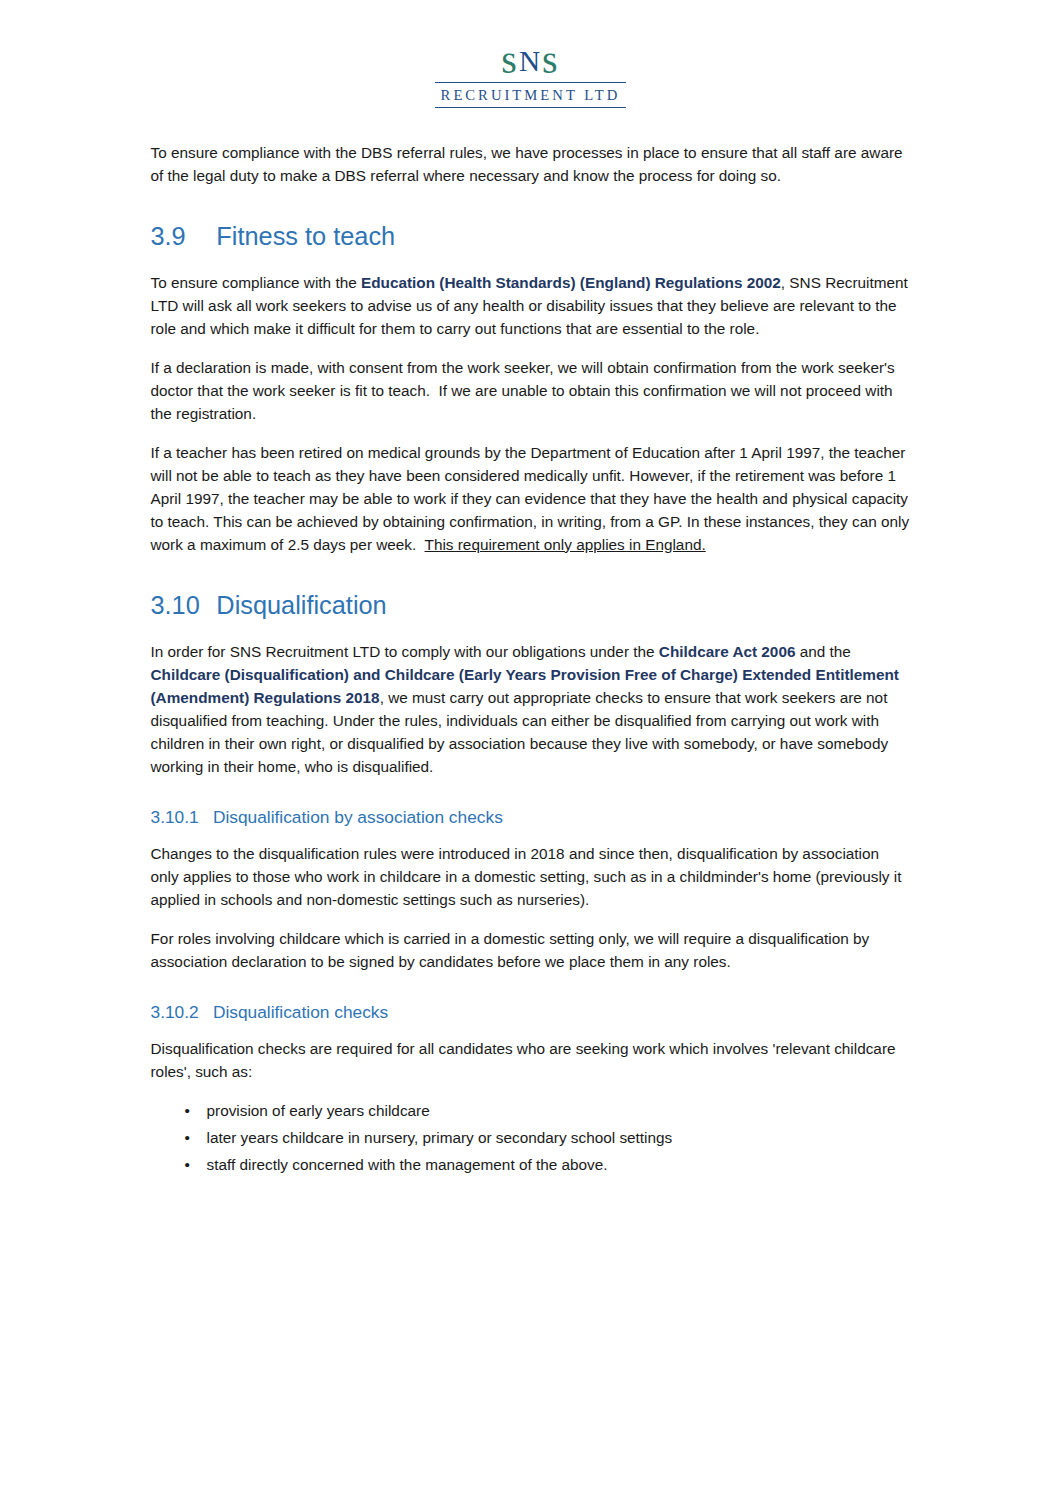sNs
RECRUITMENT LTD
To ensure compliance with the DBS referral rules, we have processes in place to ensure that all staff are aware of the legal duty to make a DBS referral where necessary and know the process for doing so.
3.9 Fitness to teach
To ensure compliance with the Education (Health Standards) (England) Regulations 2002, SNS Recruitment LTD will ask all work seekers to advise us of any health or disability issues that they believe are relevant to the role and which make it difficult for them to carry out functions that are essential to the role.
If a declaration is made, with consent from the work seeker, we will obtain confirmation from the work seeker's doctor that the work seeker is fit to teach. If we are unable to obtain this confirmation we will not proceed with the registration.
If a teacher has been retired on medical grounds by the Department of Education after 1 April 1997, the teacher will not be able to teach as they have been considered medically unfit. However, if the retirement was before 1 April 1997, the teacher may be able to work if they can evidence that they have the health and physical capacity to teach. This can be achieved by obtaining confirmation, in writing, from a GP. In these instances, they can only work a maximum of 2.5 days per week. This requirement only applies in England.
3.10 Disqualification
In order for SNS Recruitment LTD to comply with our obligations under the Childcare Act 2006 and the Childcare (Disqualification) and Childcare (Early Years Provision Free of Charge) Extended Entitlement (Amendment) Regulations 2018, we must carry out appropriate checks to ensure that work seekers are not disqualified from teaching. Under the rules, individuals can either be disqualified from carrying out work with children in their own right, or disqualified by association because they live with somebody, or have somebody working in their home, who is disqualified.
3.10.1 Disqualification by association checks
Changes to the disqualification rules were introduced in 2018 and since then, disqualification by association only applies to those who work in childcare in a domestic setting, such as in a childminder's home (previously it applied in schools and non-domestic settings such as nurseries).
For roles involving childcare which is carried in a domestic setting only, we will require a disqualification by association declaration to be signed by candidates before we place them in any roles.
3.10.2 Disqualification checks
Disqualification checks are required for all candidates who are seeking work which involves 'relevant childcare roles', such as:
provision of early years childcare
later years childcare in nursery, primary or secondary school settings
staff directly concerned with the management of the above.